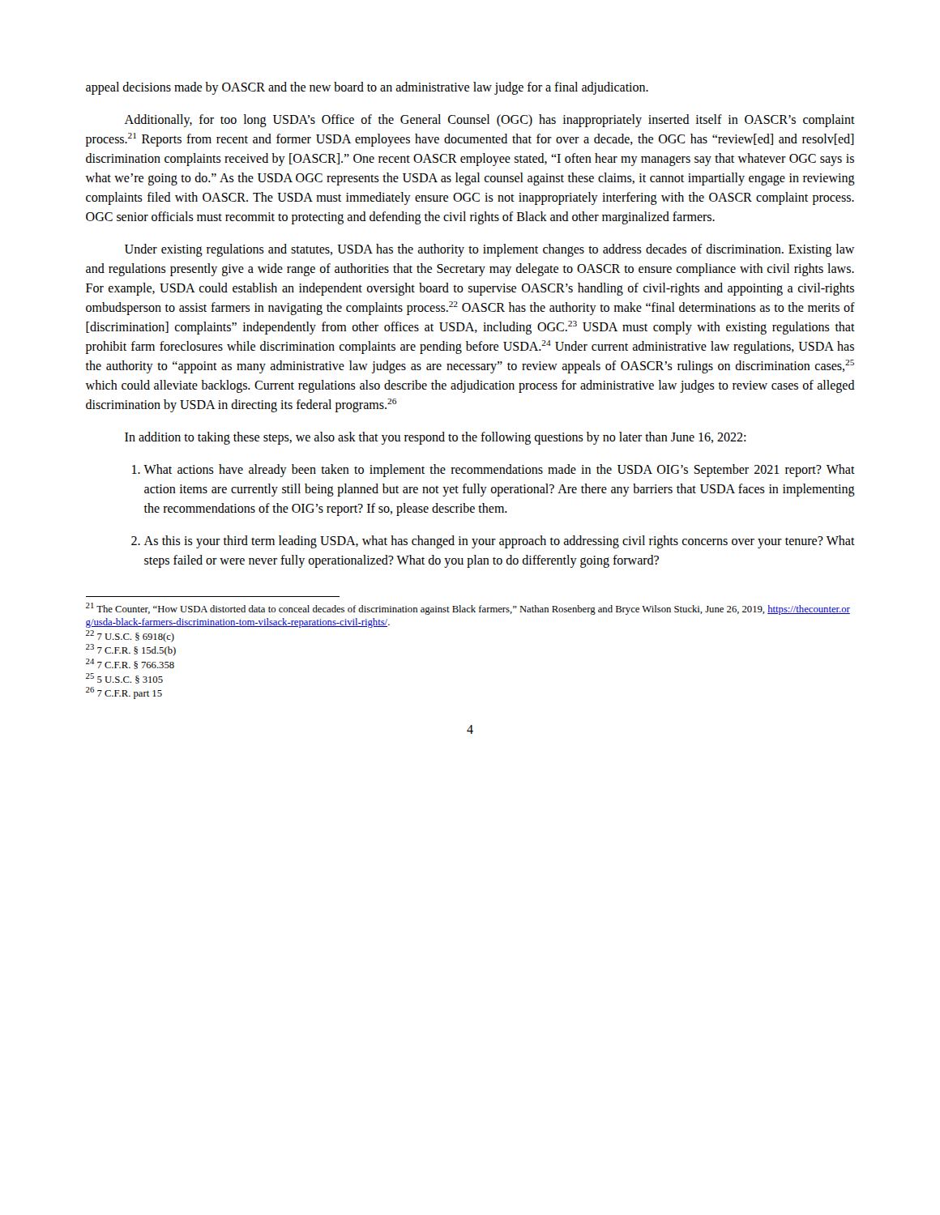appeal decisions made by OASCR and the new board to an administrative law judge for a final adjudication.
Additionally, for too long USDA’s Office of the General Counsel (OGC) has inappropriately inserted itself in OASCR’s complaint process.21 Reports from recent and former USDA employees have documented that for over a decade, the OGC has “review[ed] and resolv[ed] discrimination complaints received by [OASCR].” One recent OASCR employee stated, “I often hear my managers say that whatever OGC says is what we’re going to do.” As the USDA OGC represents the USDA as legal counsel against these claims, it cannot impartially engage in reviewing complaints filed with OASCR. The USDA must immediately ensure OGC is not inappropriately interfering with the OASCR complaint process. OGC senior officials must recommit to protecting and defending the civil rights of Black and other marginalized farmers.
Under existing regulations and statutes, USDA has the authority to implement changes to address decades of discrimination. Existing law and regulations presently give a wide range of authorities that the Secretary may delegate to OASCR to ensure compliance with civil rights laws. For example, USDA could establish an independent oversight board to supervise OASCR’s handling of civil-rights and appointing a civil-rights ombudsperson to assist farmers in navigating the complaints process.22 OASCR has the authority to make “final determinations as to the merits of [discrimination] complaints” independently from other offices at USDA, including OGC.23 USDA must comply with existing regulations that prohibit farm foreclosures while discrimination complaints are pending before USDA.24 Under current administrative law regulations, USDA has the authority to “appoint as many administrative law judges as are necessary” to review appeals of OASCR’s rulings on discrimination cases,25 which could alleviate backlogs. Current regulations also describe the adjudication process for administrative law judges to review cases of alleged discrimination by USDA in directing its federal programs.26
In addition to taking these steps, we also ask that you respond to the following questions by no later than June 16, 2022:
What actions have already been taken to implement the recommendations made in the USDA OIG’s September 2021 report? What action items are currently still being planned but are not yet fully operational? Are there any barriers that USDA faces in implementing the recommendations of the OIG’s report? If so, please describe them.
As this is your third term leading USDA, what has changed in your approach to addressing civil rights concerns over your tenure? What steps failed or were never fully operationalized? What do you plan to do differently going forward?
21 The Counter, “How USDA distorted data to conceal decades of discrimination against Black farmers,” Nathan Rosenberg and Bryce Wilson Stucki, June 26, 2019, https://thecounter.org/usda-black-farmers-discrimination-tom-vilsack-reparations-civil-rights/.
22 7 U.S.C. § 6918(c)
23 7 C.F.R. § 15d.5(b)
24 7 C.F.R. § 766.358
25 5 U.S.C. § 3105
26 7 C.F.R. part 15
4